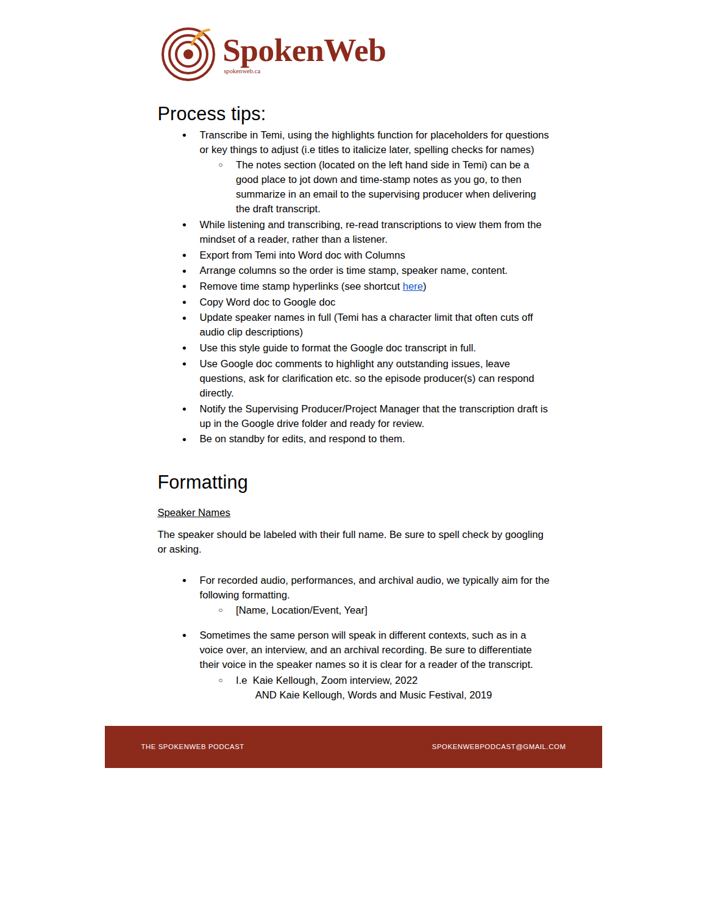SpokenWeb spokenweb.ca
Process tips:
Transcribe in Temi, using the highlights function for placeholders for questions or key things to adjust (i.e titles to italicize later, spelling checks for names)
The notes section (located on the left hand side in Temi) can be a good place to jot down and time-stamp notes as you go, to then summarize in an email to the supervising producer when delivering the draft transcript.
While listening and transcribing, re-read transcriptions to view them from the mindset of a reader, rather than a listener.
Export from Temi into Word doc with Columns
Arrange columns so the order is time stamp, speaker name, content.
Remove time stamp hyperlinks (see shortcut here)
Copy Word doc to Google doc
Update speaker names in full (Temi has a character limit that often cuts off audio clip descriptions)
Use this style guide to format the Google doc transcript in full.
Use Google doc comments to highlight any outstanding issues, leave questions, ask for clarification etc. so the episode producer(s) can respond directly.
Notify the Supervising Producer/Project Manager that the transcription draft is up in the Google drive folder and ready for review.
Be on standby for edits, and respond to them.
Formatting
Speaker Names
The speaker should be labeled with their full name. Be sure to spell check by googling or asking.
For recorded audio, performances, and archival audio, we typically aim for the following formatting.
[Name, Location/Event, Year]
Sometimes the same person will speak in different contexts, such as in a voice over, an interview, and an archival recording. Be sure to differentiate their voice in the speaker names so it is clear for a reader of the transcript.
I.e Kaie Kellough, Zoom interview, 2022AND Kaie Kellough, Words and Music Festival, 2019
The SpokenWeb Podcast spokenwebpodcast@gmail.com